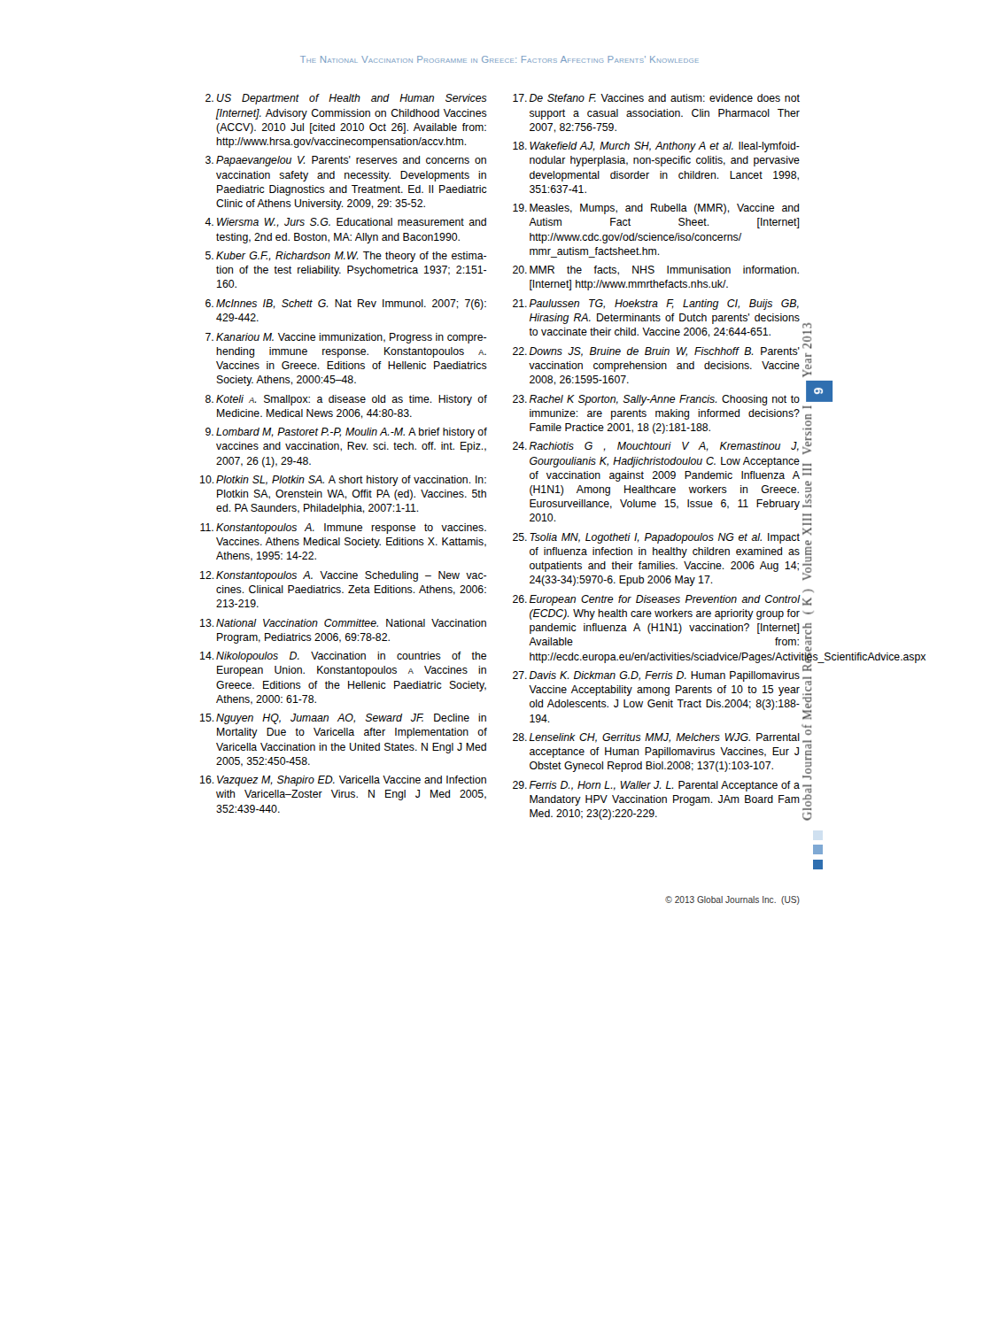The National Vaccination Programme in Greece: Factors Affecting Parents' Knowledge
US Department of Health and Human Services [Internet]. Advisory Commission on Childhood Vaccines (ACCV). 2010 Jul [cited 2010 Oct 26]. Available from: http://www.hrsa.gov/vaccinecompensation/accv.htm.
Papaevangelou V. Parents' reserves and concerns on vaccination safety and necessity. Developments in Paediatric Diagnostics and Treatment. Ed. II Paediatric Clinic of Athens University. 2009, 29: 35-52.
Wiersma W., Jurs S.G. Educational measurement and testing, 2nd ed. Boston, MA: Allyn and Bacon1990.
Kuber G.F., Richardson M.W. The theory of the estimation of the test reliability. Psychometrica 1937; 2:151-160.
McInnes IB, Schett G. Nat Rev Immunol. 2007; 7(6): 429-442.
Kanariou M. Vaccine immunization, Progress in comprehending immune response. Konstantopoulos a. Vaccines in Greece. Editions of Hellenic Paediatrics Society. Athens, 2000:45–48.
Koteli a. Smallpox: a disease old as time. History of Medicine. Medical News 2006, 44:80-83.
Lombard M, Pastoret P.-P, Moulin A.-M. A brief history of vaccines and vaccination, Rev. sci. tech. off. int. Epiz., 2007, 26 (1), 29-48.
Plotkin SL, Plotkin SA. A short history of vaccination. In: Plotkin SA, Orenstein WA, Offit PA (ed). Vaccines. 5th ed. PA Saunders, Philadelphia, 2007:1-11.
Konstantopoulos A. Immune response to vaccines. Vaccines. Athens Medical Society. Editions X. Kattamis, Athens, 1995: 14-22.
Konstantopoulos A. Vaccine Scheduling – New vaccines. Clinical Paediatrics. Zeta Editions. Athens, 2006: 213-219.
National Vaccination Committee. National Vaccination Program, Pediatrics 2006, 69:78-82.
Nikolopoulos D. Vaccination in countries of the European Union. Konstantopoulos a Vaccines in Greece. Editions of the Hellenic Paediatric Society, Athens, 2000: 61-78.
Nguyen HQ, Jumaan AO, Seward JF. Decline in Mortality Due to Varicella after Implementation of Varicella Vaccination in the United States. N Engl J Med 2005, 352:450-458.
Vazquez M, Shapiro ED. Varicella Vaccine and Infection with Varicella–Zoster Virus. N Engl J Med 2005, 352:439-440.
De Stefano F. Vaccines and autism: evidence does not support a casual association. Clin Pharmacol Ther 2007, 82:756-759.
Wakefield AJ, Murch SH, Anthony A et al. Ileal-lymfoid-nodular hyperplasia, non-specific colitis, and pervasive developmental disorder in children. Lancet 1998, 351:637-41.
Measles, Mumps, and Rubella (MMR), Vaccine and Autism Fact Sheet. [Internet] http://www.cdc.gov/od/science/iso/concerns/ mmr_autism_factsheet.hm.
MMR the facts, NHS Immunisation information. [Internet] http://www.mmrthefacts.nhs.uk/.
Paulussen TG, Hoekstra F, Lanting CI, Buijs GB, Hirasing RA. Determinants of Dutch parents' decisions to vaccinate their child. Vaccine 2006, 24:644-651.
Downs JS, Bruine de Bruin W, Fischhoff B. Parents' vaccination comprehension and decisions. Vaccine 2008, 26:1595-1607.
Rachel K Sporton, Sally-Anne Francis. Choosing not to immunize: are parents making informed decisions? Famile Practice 2001, 18 (2):181-188.
Rachiotis G , Mouchtouri V A, Kremastinou J, Gourgoulianis K, Hadjichristodoulou C. Low Acceptance of vaccination against 2009 Pandemic Influenza A (H1N1) Among Healthcare workers in Greece. Eurosurveillance, Volume 15, Issue 6, 11 February 2010.
Tsolia MN, Logotheti I, Papadopoulos NG et al. Impact of influenza infection in healthy children examined as outpatients and their families. Vaccine. 2006 Aug 14; 24(33-34):5970-6. Epub 2006 May 17.
European Centre for Diseases Prevention and Control (ECDC). Why health care workers are apriority group for pandemic influenza A (H1N1) vaccination? [Internet] Available from: http://ecdc.europa.eu/en/activities/sciadvice/Pages/Activities_ScientificAdvice.aspx
Davis K. Dickman G.D, Ferris D. Human Papillomavirus Vaccine Acceptability among Parents of 10 to 15 year old Adolescents. J Low Genit Tract Dis.2004; 8(3):188-194.
Lenselink CH, Gerritus MMJ, Melchers WJG. Parrental acceptance of Human Papillomavirus Vaccines, Eur J Obstet Gynecol Reprod Biol.2008; 137(1):103-107.
Ferris D., Horn L., Waller J. L. Parental Acceptance of a Mandatory HPV Vaccination Progam. JAm Board Fam Med. 2010; 23(2):220-229.
Global Journal of Medical Research ( K ) Volume XIII Issue III Version I9 Year 2013
© 2013 Global Journals Inc. (US)